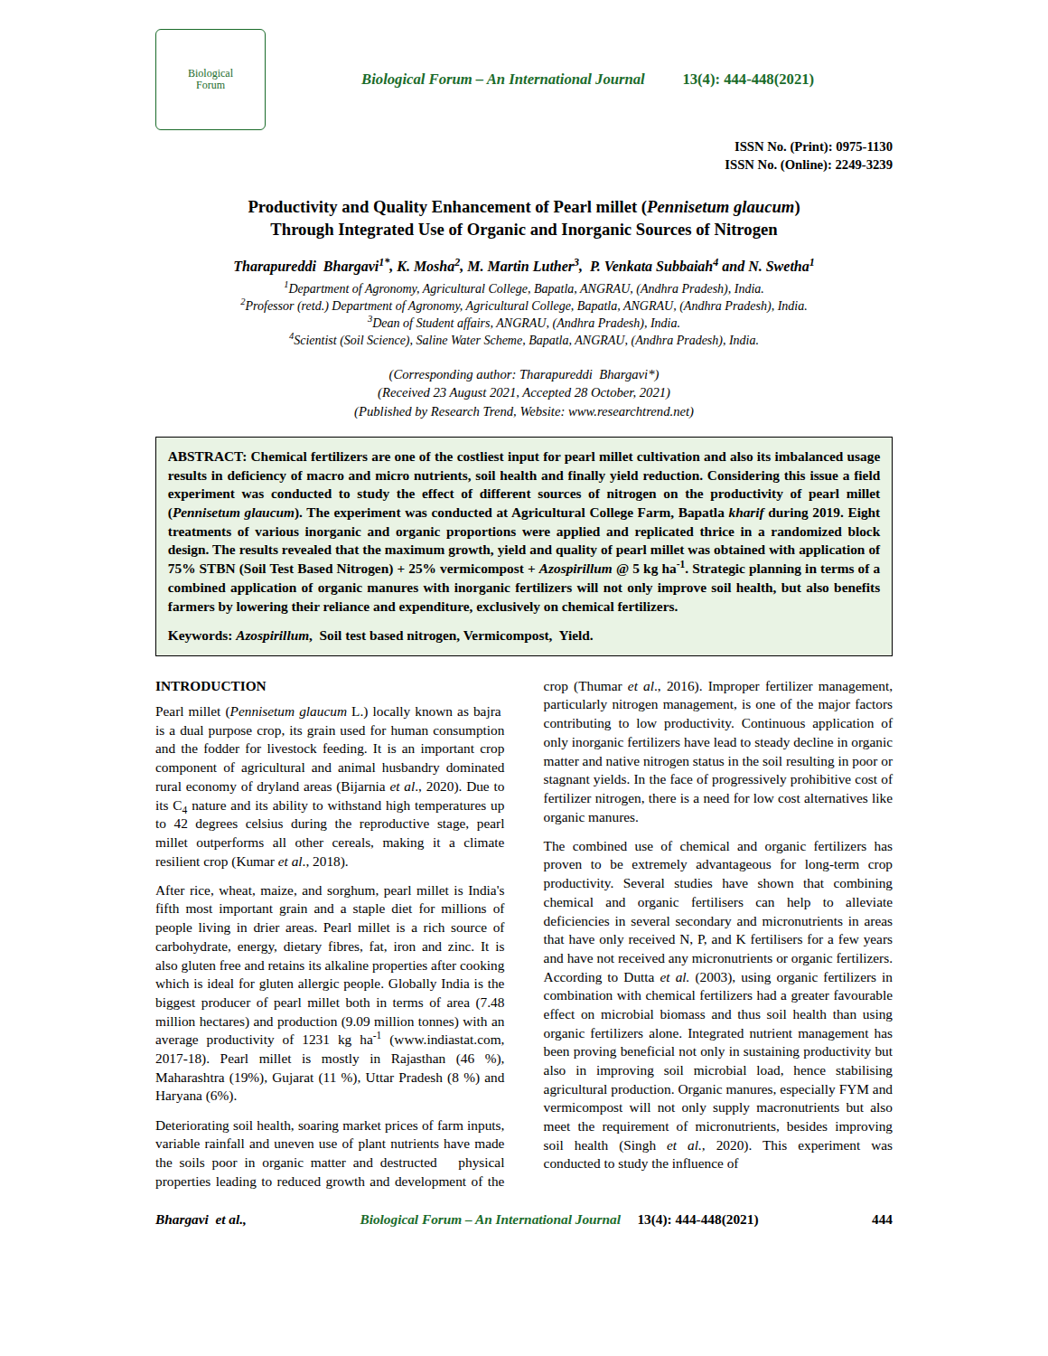Biological
Forum
Biological Forum – An International Journal13(4): 444-448(2021)
ISSN No. (Print): 0975-1130
ISSN No. (Online): 2249-3239
Productivity and Quality Enhancement of Pearl millet (Pennisetum glaucum)
Through Integrated Use of Organic and Inorganic Sources of Nitrogen
Tharapureddi Bhargavi1*, K. Mosha2, M. Martin Luther3, P. Venkata Subbaiah4 and N. Swetha1
1Department of Agronomy, Agricultural College, Bapatla, ANGRAU, (Andhra Pradesh), India.
2Professor (retd.) Department of Agronomy, Agricultural College, Bapatla, ANGRAU, (Andhra Pradesh), India.
3Dean of Student affairs, ANGRAU, (Andhra Pradesh), India.
4Scientist (Soil Science), Saline Water Scheme, Bapatla, ANGRAU, (Andhra Pradesh), India.
(Corresponding author: Tharapureddi Bhargavi*)
(Received 23 August 2021, Accepted 28 October, 2021)
(Published by Research Trend, Website: www.researchtrend.net)
ABSTRACT: Chemical fertilizers are one of the costliest input for pearl millet cultivation and also its imbalanced usage results in deficiency of macro and micro nutrients, soil health and finally yield reduction. Considering this issue a field experiment was conducted to study the effect of different sources of nitrogen on the productivity of pearl millet (Pennisetum glaucum). The experiment was conducted at Agricultural College Farm, Bapatla kharif during 2019. Eight treatments of various inorganic and organic proportions were applied and replicated thrice in a randomized block design. The results revealed that the maximum growth, yield and quality of pearl millet was obtained with application of 75% STBN (Soil Test Based Nitrogen) + 25% vermicompost + Azospirillum @ 5 kg ha-1. Strategic planning in terms of a combined application of organic manures with inorganic fertilizers will not only improve soil health, but also benefits farmers by lowering their reliance and expenditure, exclusively on chemical fertilizers.
Keywords: Azospirillum, Soil test based nitrogen, Vermicompost, Yield.
Introduction
Pearl millet (Pennisetum glaucum L.) locally known as bajra is a dual purpose crop, its grain used for human consumption and the fodder for livestock feeding. It is an important crop component of agricultural and animal husbandry dominated rural economy of dryland areas (Bijarnia et al., 2020). Due to its C4 nature and its ability to withstand high temperatures up to 42 degrees celsius during the reproductive stage, pearl millet outperforms all other cereals, making it a climate resilient crop (Kumar et al., 2018).
After rice, wheat, maize, and sorghum, pearl millet is India's fifth most important grain and a staple diet for millions of people living in drier areas. Pearl millet is a rich source of carbohydrate, energy, dietary fibres, fat, iron and zinc. It is also gluten free and retains its alkaline properties after cooking which is ideal for gluten allergic people. Globally India is the biggest producer of pearl millet both in terms of area (7.48 million hectares) and production (9.09 million tonnes) with an average productivity of 1231 kg ha-1 (www.indiastat.com, 2017-18). Pearl millet is mostly in Rajasthan (46 %), Maharashtra (19%), Gujarat (11 %), Uttar Pradesh (8 %) and Haryana (6%).
Deteriorating soil health, soaring market prices of farm inputs, variable rainfall and uneven use of plant nutrients have made the soils poor in organic matter and destructed physical properties leading to reduced growth and development of the crop (Thumar et al., 2016). Improper fertilizer management, particularly nitrogen management, is one of the major factors contributing to low productivity. Continuous application of only inorganic fertilizers have lead to steady decline in organic matter and native nitrogen status in the soil resulting in poor or stagnant yields. In the face of progressively prohibitive cost of fertilizer nitrogen, there is a need for low cost alternatives like organic manures.
The combined use of chemical and organic fertilizers has proven to be extremely advantageous for long-term crop productivity. Several studies have shown that combining chemical and organic fertilisers can help to alleviate deficiencies in several secondary and micronutrients in areas that have only received N, P, and K fertilisers for a few years and have not received any micronutrients or organic fertilizers. According to Dutta et al. (2003), using organic fertilizers in combination with chemical fertilizers had a greater favourable effect on microbial biomass and thus soil health than using organic fertilizers alone. Integrated nutrient management has been proving beneficial not only in sustaining productivity but also in improving soil microbial load, hence stabilising agricultural production. Organic manures, especially FYM and vermicompost will not only supply macronutrients but also meet the requirement of micronutrients, besides improving soil health (Singh et al., 2020). This experiment was conducted to study the influence of
Bhargavi et al.,
Biological Forum – An International Journal13(4): 444-448(2021)
444